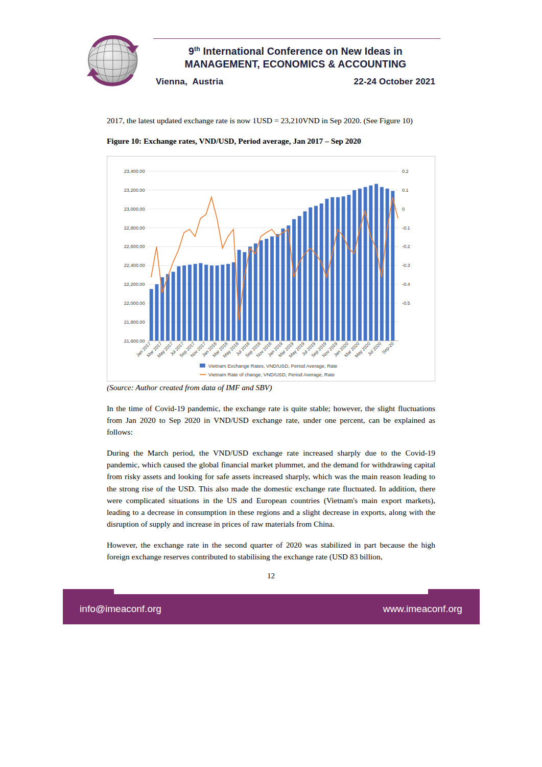9th International Conference on New Ideas in
MANAGEMENT, ECONOMICS & ACCOUNTING
Vienna, Austria 22-24 October 2021
2017, the latest updated exchange rate is now 1USD = 23,210VND in Sep 2020. (See Figure 10)
Figure 10: Exchange rates, VND/USD, Period average, Jan 2017 – Sep 2020
23,400.00 23,200.00 23,000.00 22,800.00 22,600.00 22,400.00 22,200.00 22,000.00 21,800.00 21,600.00 0.2 0.1 0 -0.1 -0.2 -0.3 -0.4 -0.5 Jan 2017 Mar 2017 May 2017 Jul 2017 Sep 2017 Nov 2017 Jan 2018 Mar 2018 May 2018 Jul 2018 Sep 2018 Nov 2018 Jan 2019 Mar 2019 May 2019 Jul 2019 Sep 2019 Nov 2019 Jan 2020 Mar 2020 May 2020 Jul 2020 Sep-20 Vietnam Exchange Rates, VND/USD, Period Average, Rate Vietnam Rate of change, VND/USD, Period Average, Rate
(Source: Author created from data of IMF and SBV)
In the time of Covid-19 pandemic, the exchange rate is quite stable; however, the slight fluctuations from Jan 2020 to Sep 2020 in VND/USD exchange rate, under one percent, can be explained as follows:
During the March period, the VND/USD exchange rate increased sharply due to the Covid-19 pandemic, which caused the global financial market plummet, and the demand for withdrawing capital from risky assets and looking for safe assets increased sharply, which was the main reason leading to the strong rise of the USD. This also made the domestic exchange rate fluctuated. In addition, there were complicated situations in the US and European countries (Vietnam's main export markets), leading to a decrease in consumption in these regions and a slight decrease in exports, along with the disruption of supply and increase in prices of raw materials from China.
However, the exchange rate in the second quarter of 2020 was stabilized in part because the high foreign exchange reserves contributed to stabilising the exchange rate (USD 83 billion,
12
info@imeaconf.org www.imeaconf.org